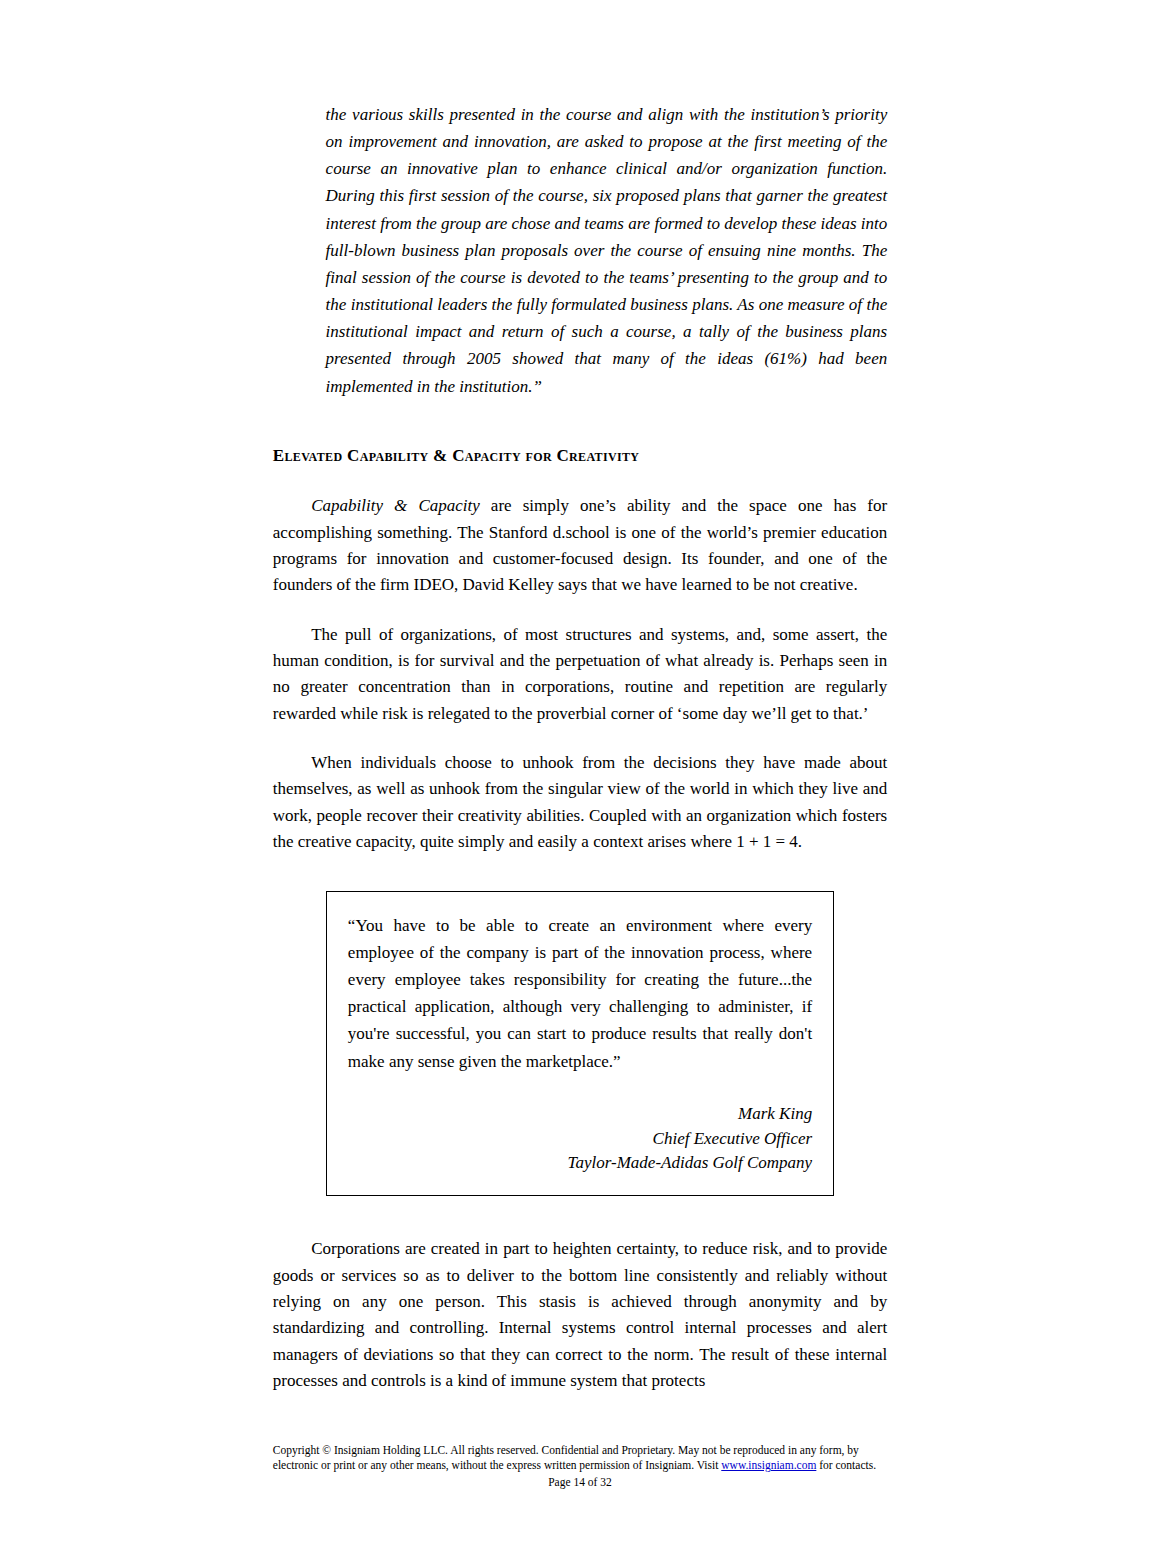the various skills presented in the course and align with the institution’s priority on improvement and innovation, are asked to propose at the first meeting of the course an innovative plan to enhance clinical and/or organization function. During this first session of the course, six proposed plans that garner the greatest interest from the group are chose and teams are formed to develop these ideas into full-blown business plan proposals over the course of ensuing nine months. The final session of the course is devoted to the teams’ presenting to the group and to the institutional leaders the fully formulated business plans. As one measure of the institutional impact and return of such a course, a tally of the business plans presented through 2005 showed that many of the ideas (61%) had been implemented in the institution.”
Elevated Capability & Capacity for Creativity
Capability & Capacity are simply one’s ability and the space one has for accomplishing something. The Stanford d.school is one of the world’s premier education programs for innovation and customer-focused design. Its founder, and one of the founders of the firm IDEO, David Kelley says that we have learned to be not creative.
The pull of organizations, of most structures and systems, and, some assert, the human condition, is for survival and the perpetuation of what already is. Perhaps seen in no greater concentration than in corporations, routine and repetition are regularly rewarded while risk is relegated to the proverbial corner of ‘some day we’ll get to that.’
When individuals choose to unhook from the decisions they have made about themselves, as well as unhook from the singular view of the world in which they live and work, people recover their creativity abilities. Coupled with an organization which fosters the creative capacity, quite simply and easily a context arises where 1 + 1 = 4.
“You have to be able to create an environment where every employee of the company is part of the innovation process, where every employee takes responsibility for creating the future...the practical application, although very challenging to administer, if you're successful, you can start to produce results that really don't make any sense given the marketplace.”
Mark King Chief Executive Officer Taylor-Made-Adidas Golf Company
Corporations are created in part to heighten certainty, to reduce risk, and to provide goods or services so as to deliver to the bottom line consistently and reliably without relying on any one person. This stasis is achieved through anonymity and by standardizing and controlling. Internal systems control internal processes and alert managers of deviations so that they can correct to the norm. The result of these internal processes and controls is a kind of immune system that protects
Copyright © Insigniam Holding LLC. All rights reserved. Confidential and Proprietary. May not be reproduced in any form, by electronic or print or any other means, without the express written permission of Insigniam. Visit www.insigniam.com for contacts.
Page 14 of 32